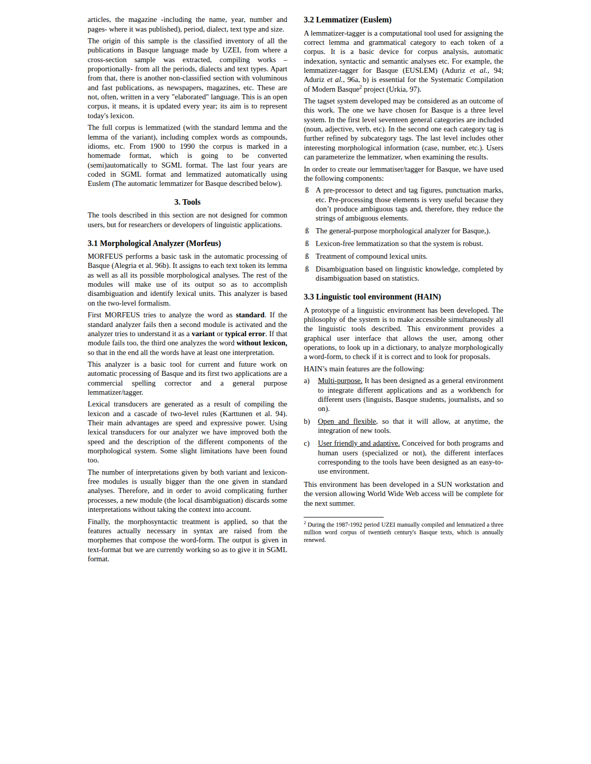articles, the magazine -including the name, year, number and pages- where it was published), period, dialect, text type and size.
The origin of this sample is the classified inventory of all the publications in Basque language made by UZEI, from where a cross-section sample was extracted, compiling works –proportionally- from all the periods, dialects and text types. Apart from that, there is another non-classified section with voluminous and fast publications, as newspapers, magazines, etc. These are not, often, written in a very "elaborated" language. This is an open corpus, it means, it is updated every year; its aim is to represent today's lexicon.
The full corpus is lemmatized (with the standard lemma and the lemma of the variant), including complex words as compounds, idioms, etc. From 1900 to 1990 the corpus is marked in a homemade format, which is going to be converted (semi)automatically to SGML format. The last four years are coded in SGML format and lemmatized automatically using Euslem (The automatic lemmatizer for Basque described below).
3. Tools
The tools described in this section are not designed for common users, but for researchers or developers of linguistic applications.
3.1 Morphological Analyzer (Morfeus)
MORFEUS performs a basic task in the automatic processing of Basque (Alegria et al. 96b). It assigns to each text token its lemma as well as all its possible morphological analyses. The rest of the modules will make use of its output so as to accomplish disambiguation and identify lexical units. This analyzer is based on the two-level formalism.
First MORFEUS tries to analyze the word as standard. If the standard analyzer fails then a second module is activated and the analyzer tries to understand it as a variant or typical error. If that module fails too, the third one analyzes the word without lexicon, so that in the end all the words have at least one interpretation.
This analyzer is a basic tool for current and future work on automatic processing of Basque and its first two applications are a commercial spelling corrector and a general purpose lemmatizer/tagger.
Lexical transducers are generated as a result of compiling the lexicon and a cascade of two-level rules (Karttunen et al. 94). Their main advantages are speed and expressive power. Using lexical transducers for our analyzer we have improved both the speed and the description of the different components of the morphological system. Some slight limitations have been found too.
The number of interpretations given by both variant and lexicon-free modules is usually bigger than the one given in standard analyses. Therefore, and in order to avoid complicating further processes, a new module (the local disambiguation) discards some interpretations without taking the context into account.
Finally, the morphosyntactic treatment is applied, so that the features actually necessary in syntax are raised from the morphemes that compose the word-form. The output is given in text-format but we are currently working so as to give it in SGML format.
3.2 Lemmatizer (Euslem)
A lemmatizer-tagger is a computational tool used for assigning the correct lemma and grammatical category to each token of a corpus. It is a basic device for corpus analysis, automatic indexation, syntactic and semantic analyses etc. For example, the lemmatizer-tagger for Basque (EUSLEM) (Aduriz et al., 94; Aduriz et al., 96a, b) is essential for the Systematic Compilation of Modern Basque2 project (Urkia, 97).
The tagset system developed may be considered as an outcome of this work. The one we have chosen for Basque is a three level system. In the first level seventeen general categories are included (noun, adjective, verb, etc). In the second one each category tag is further refined by subcategory tags. The last level includes other interesting morphological information (case, number, etc.). Users can parameterize the lemmatizer, when examining the results.
In order to create our lemmatiser/tagger for Basque, we have used the following components:
A pre-processor to detect and tag figures, punctuation marks, etc. Pre-processing those elements is very useful because they don’t produce ambiguous tags and, therefore, they reduce the strings of ambiguous elements.
The general-purpose morphological analyzer for Basque,).
Lexicon-free lemmatization so that the system is robust.
Treatment of compound lexical units.
Disambiguation based on linguistic knowledge, completed by disambiguation based on statistics.
3.3 Linguistic tool environment (HAIN)
A prototype of a linguistic environment has been developed. The philosophy of the system is to make accessible simultaneously all the linguistic tools described. This environment provides a graphical user interface that allows the user, among other operations, to look up in a dictionary, to analyze morphologically a word-form, to check if it is correct and to look for proposals.
HAIN’s main features are the following:
Multi-purpose. It has been designed as a general environment to integrate different applications and as a workbench for different users (linguists, Basque students, journalists, and so on).
Open and flexible, so that it will allow, at anytime, the integration of new tools.
User friendly and adaptive. Conceived for both programs and human users (specialized or not), the different interfaces corresponding to the tools have been designed as an easy-to-use environment.
This environment has been developed in a SUN workstation and the version allowing World Wide Web access will be complete for the next summer.
2 During the 1987-1992 period UZEI manually compiled and lemmatized a three million word corpus of twentieth century's Basque texts, which is annually renewed.